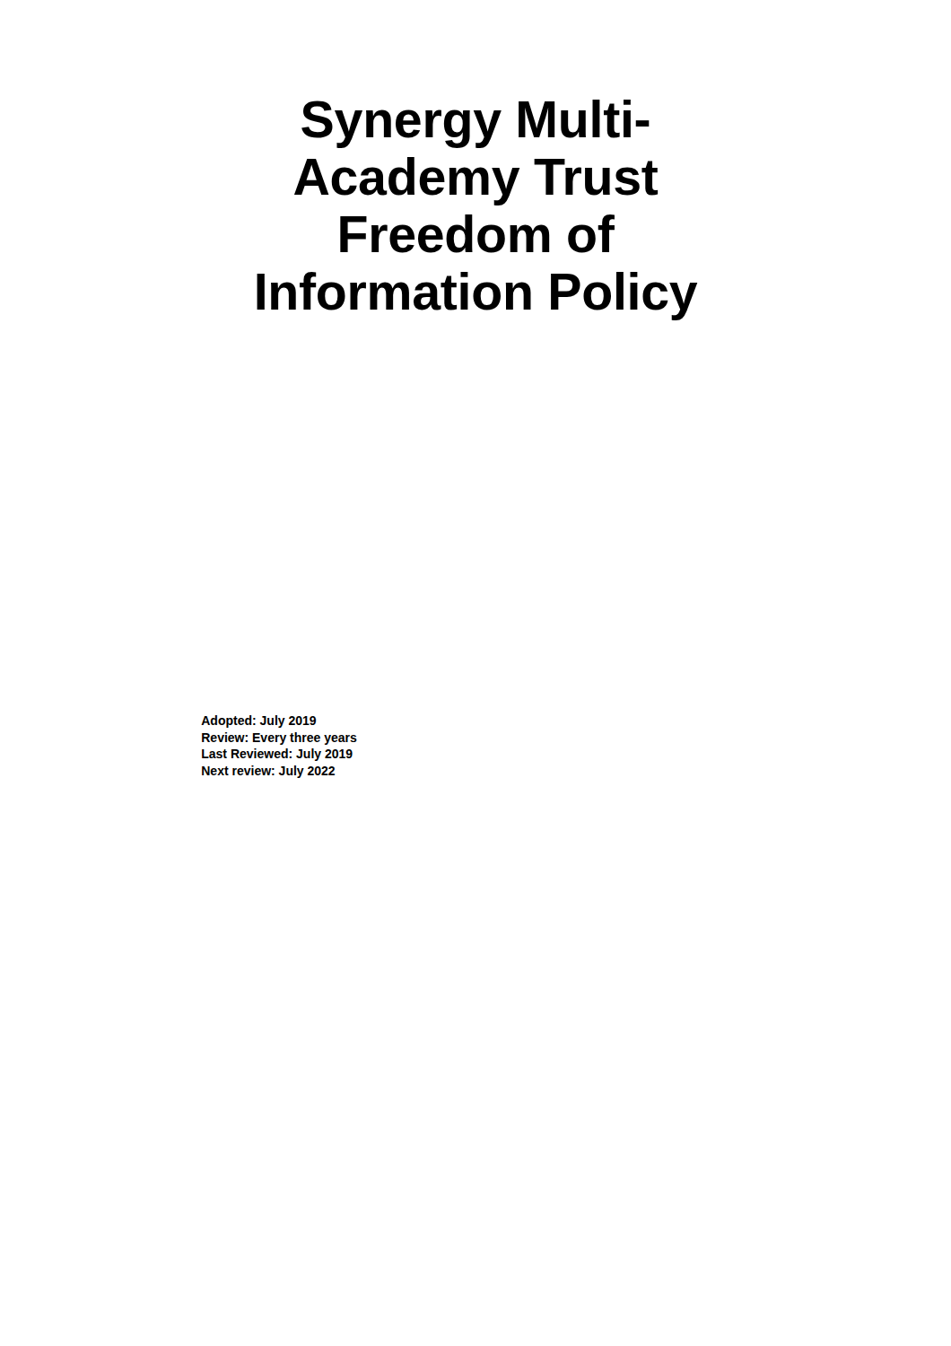Synergy Multi-Academy Trust
Freedom of Information Policy
Adopted: July 2019
Review: Every three years
Last Reviewed: July 2019
Next review: July 2022